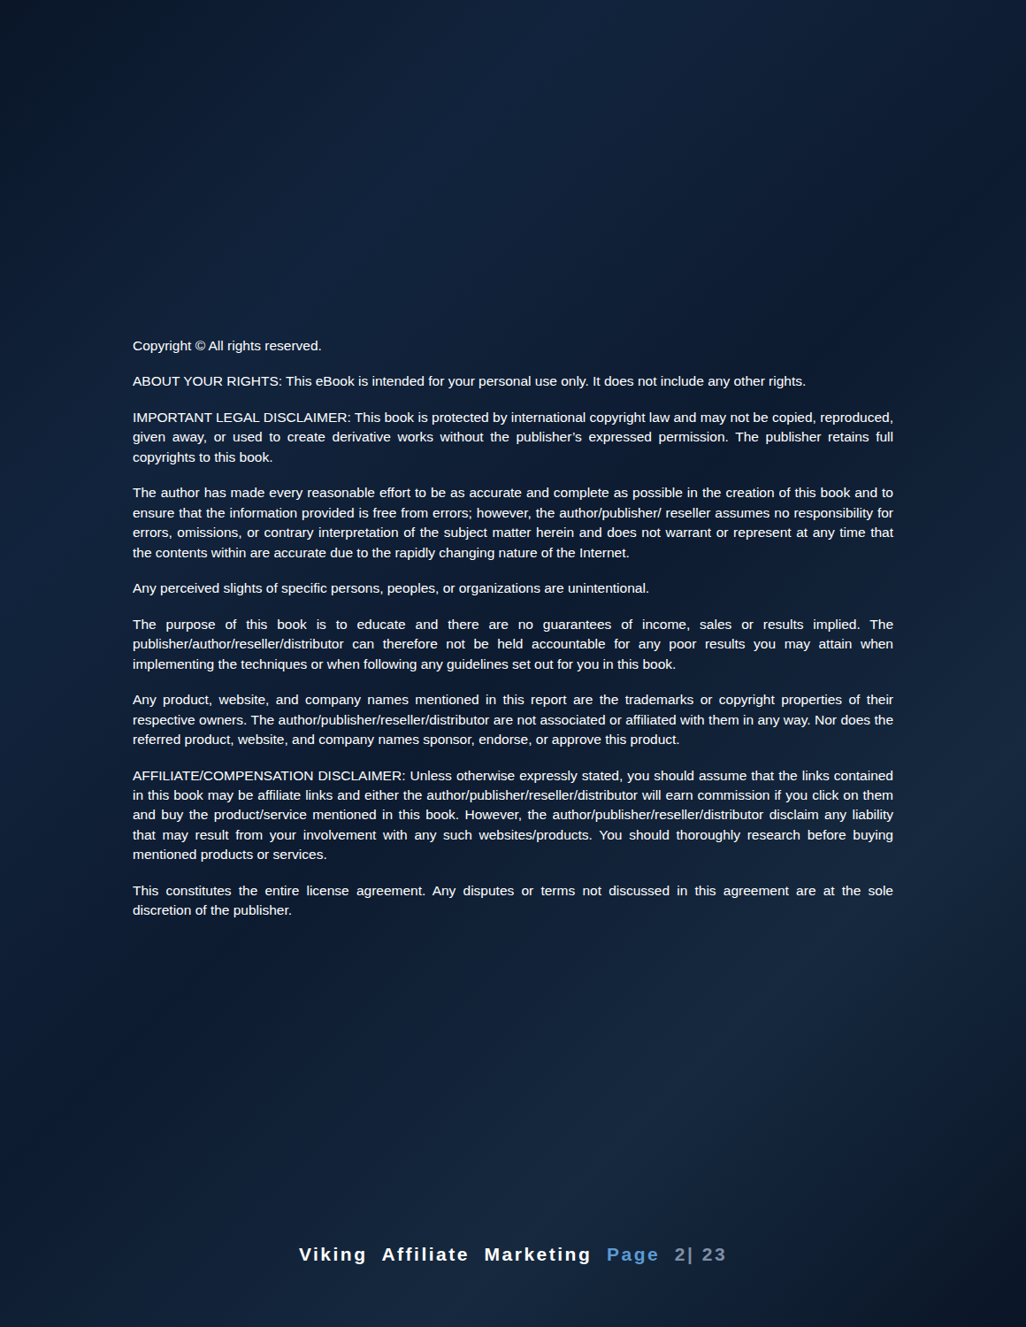Copyright © All rights reserved.
ABOUT YOUR RIGHTS: This eBook is intended for your personal use only. It does not include any other rights.
IMPORTANT LEGAL DISCLAIMER: This book is protected by international copyright law and may not be copied, reproduced, given away, or used to create derivative works without the publisher’s expressed permission. The publisher retains full copyrights to this book.
The author has made every reasonable effort to be as accurate and complete as possible in the creation of this book and to ensure that the information provided is free from errors; however, the author/publisher/ reseller assumes no responsibility for errors, omissions, or contrary interpretation of the subject matter herein and does not warrant or represent at any time that the contents within are accurate due to the rapidly changing nature of the Internet.
Any perceived slights of specific persons, peoples, or organizations are unintentional.
The purpose of this book is to educate and there are no guarantees of income, sales or results implied. The publisher/author/reseller/distributor can therefore not be held accountable for any poor results you may attain when implementing the techniques or when following any guidelines set out for you in this book.
Any product, website, and company names mentioned in this report are the trademarks or copyright properties of their respective owners. The author/publisher/reseller/distributor are not associated or affiliated with them in any way. Nor does the referred product, website, and company names sponsor, endorse, or approve this product.
AFFILIATE/COMPENSATION DISCLAIMER: Unless otherwise expressly stated, you should assume that the links contained in this book may be affiliate links and either the author/publisher/reseller/distributor will earn commission if you click on them and buy the product/service mentioned in this book. However, the author/publisher/reseller/distributor disclaim any liability that may result from your involvement with any such websites/products. You should thoroughly research before buying mentioned products or services.
This constitutes the entire license agreement. Any disputes or terms not discussed in this agreement are at the sole discretion of the publisher.
Viking Affiliate Marketing Page 2| 23